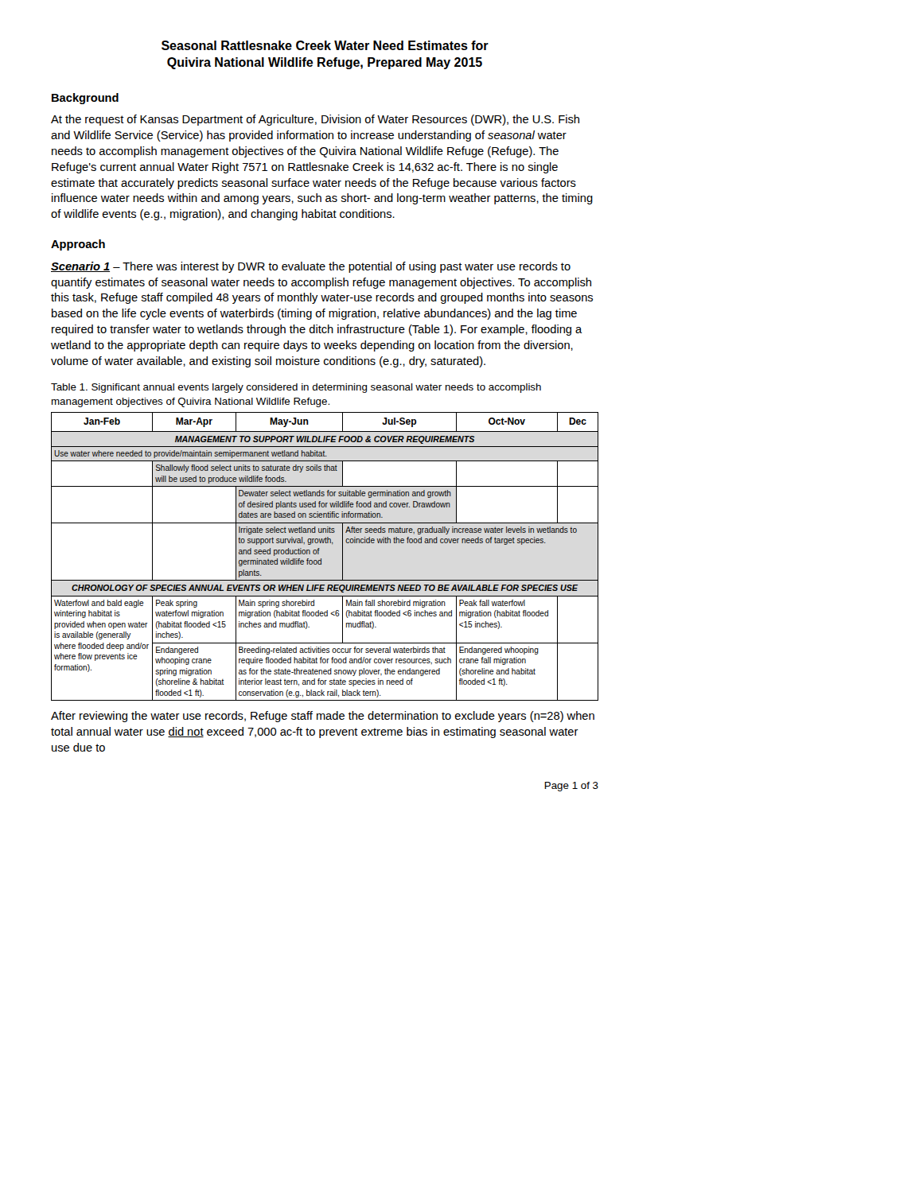Seasonal Rattlesnake Creek Water Need Estimates for
Quivira National Wildlife Refuge, Prepared May 2015
Background
At the request of Kansas Department of Agriculture, Division of Water Resources (DWR), the U.S. Fish and Wildlife Service (Service) has provided information to increase understanding of seasonal water needs to accomplish management objectives of the Quivira National Wildlife Refuge (Refuge). The Refuge's current annual Water Right 7571 on Rattlesnake Creek is 14,632 ac-ft. There is no single estimate that accurately predicts seasonal surface water needs of the Refuge because various factors influence water needs within and among years, such as short- and long-term weather patterns, the timing of wildlife events (e.g., migration), and changing habitat conditions.
Approach
Scenario 1 – There was interest by DWR to evaluate the potential of using past water use records to quantify estimates of seasonal water needs to accomplish refuge management objectives. To accomplish this task, Refuge staff compiled 48 years of monthly water-use records and grouped months into seasons based on the life cycle events of waterbirds (timing of migration, relative abundances) and the lag time required to transfer water to wetlands through the ditch infrastructure (Table 1). For example, flooding a wetland to the appropriate depth can require days to weeks depending on location from the diversion, volume of water available, and existing soil moisture conditions (e.g., dry, saturated).
Table 1. Significant annual events largely considered in determining seasonal water needs to accomplish management objectives of Quivira National Wildlife Refuge.
| Jan-Feb | Mar-Apr | May-Jun | Jul-Sep | Oct-Nov | Dec |
| --- | --- | --- | --- | --- | --- |
| MANAGEMENT TO SUPPORT WILDLIFE FOOD & COVER REQUIREMENTS |
| Use water where needed to provide/maintain semipermanent wetland habitat. |
| | Shallowly flood select units to saturate dry soils that will be used to produce wildlife foods. | | | |
| | | Dewater select wetlands for suitable germination and growth of desired plants used for wildlife food and cover. Drawdown dates are based on scientific information. | | |
| | | Irrigate select wetland units to support survival, growth, and seed production of germinated wildlife food plants. | After seeds mature, gradually increase water levels in wetlands to coincide with the food and cover needs of target species. |
| CHRONOLOGY OF SPECIES ANNUAL EVENTS OR WHEN LIFE REQUIREMENTS NEED TO BE AVAILABLE FOR SPECIES USE |
| Waterfowl and bald eagle wintering habitat is provided when open water is available (generally where flooded deep and/or where flow prevents ice formation). | Peak spring waterfowl migration (habitat flooded <15 inches). | Main spring shorebird migration (habitat flooded <6 inches and mudflat). | Main fall shorebird migration (habitat flooded <6 inches and mudflat). | Peak fall waterfowl migration (habitat flooded <15 inches). | |
| Endangered whooping crane spring migration (shoreline & habitat flooded <1 ft). | Breeding-related activities occur for several waterbirds that require flooded habitat for food and/or cover resources, such as for the state-threatened snowy plover, the endangered interior least tern, and for state species in need of conservation (e.g., black rail, black tern). | Endangered whooping crane fall migration (shoreline and habitat flooded <1 ft). | |
After reviewing the water use records, Refuge staff made the determination to exclude years (n=28) when total annual water use did not exceed 7,000 ac-ft to prevent extreme bias in estimating seasonal water use due to
Page 1 of 3